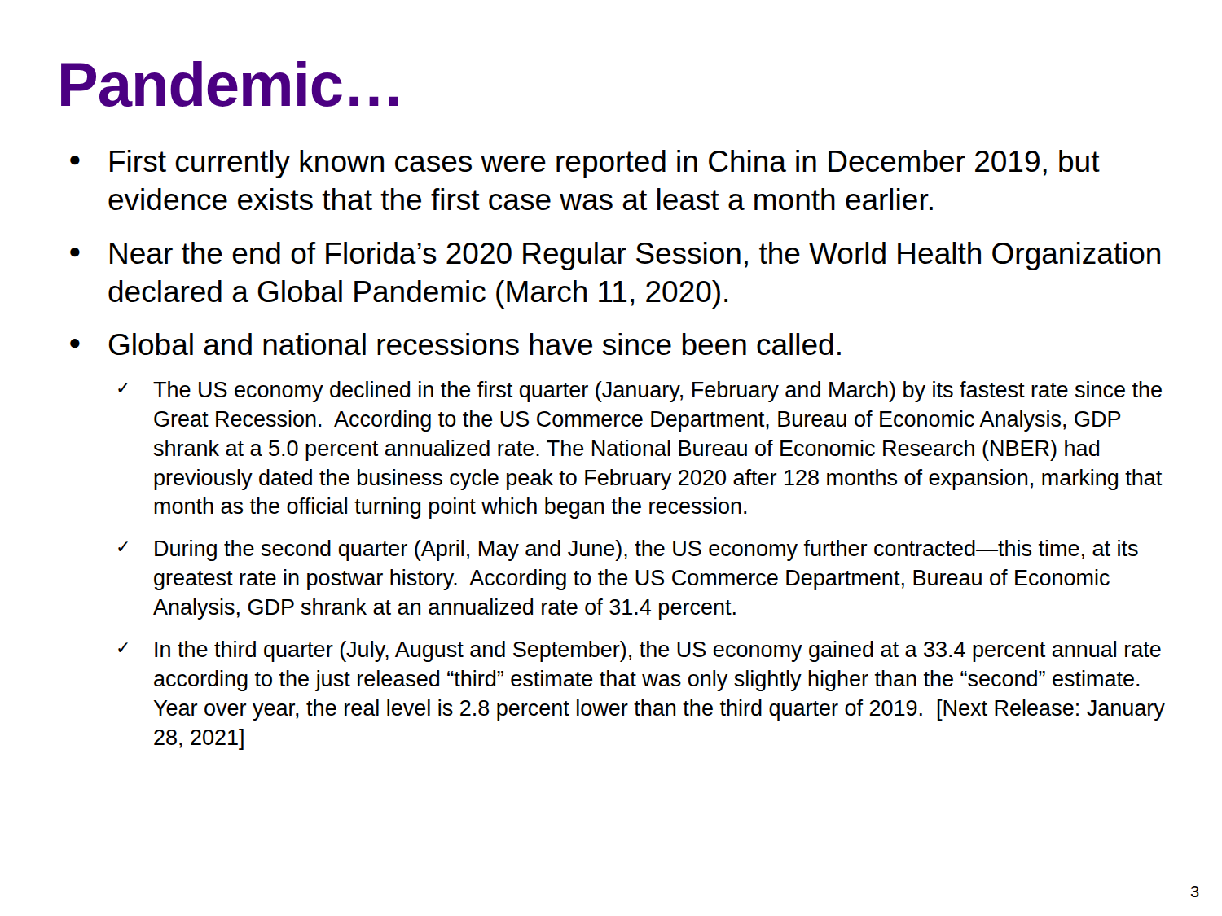Pandemic…
First currently known cases were reported in China in December 2019, but evidence exists that the first case was at least a month earlier.
Near the end of Florida’s 2020 Regular Session, the World Health Organization declared a Global Pandemic (March 11, 2020).
Global and national recessions have since been called.
The US economy declined in the first quarter (January, February and March) by its fastest rate since the Great Recession. According to the US Commerce Department, Bureau of Economic Analysis, GDP shrank at a 5.0 percent annualized rate. The National Bureau of Economic Research (NBER) had previously dated the business cycle peak to February 2020 after 128 months of expansion, marking that month as the official turning point which began the recession.
During the second quarter (April, May and June), the US economy further contracted—this time, at its greatest rate in postwar history. According to the US Commerce Department, Bureau of Economic Analysis, GDP shrank at an annualized rate of 31.4 percent.
In the third quarter (July, August and September), the US economy gained at a 33.4 percent annual rate according to the just released “third” estimate that was only slightly higher than the “second” estimate. Year over year, the real level is 2.8 percent lower than the third quarter of 2019. [Next Release: January 28, 2021]
3